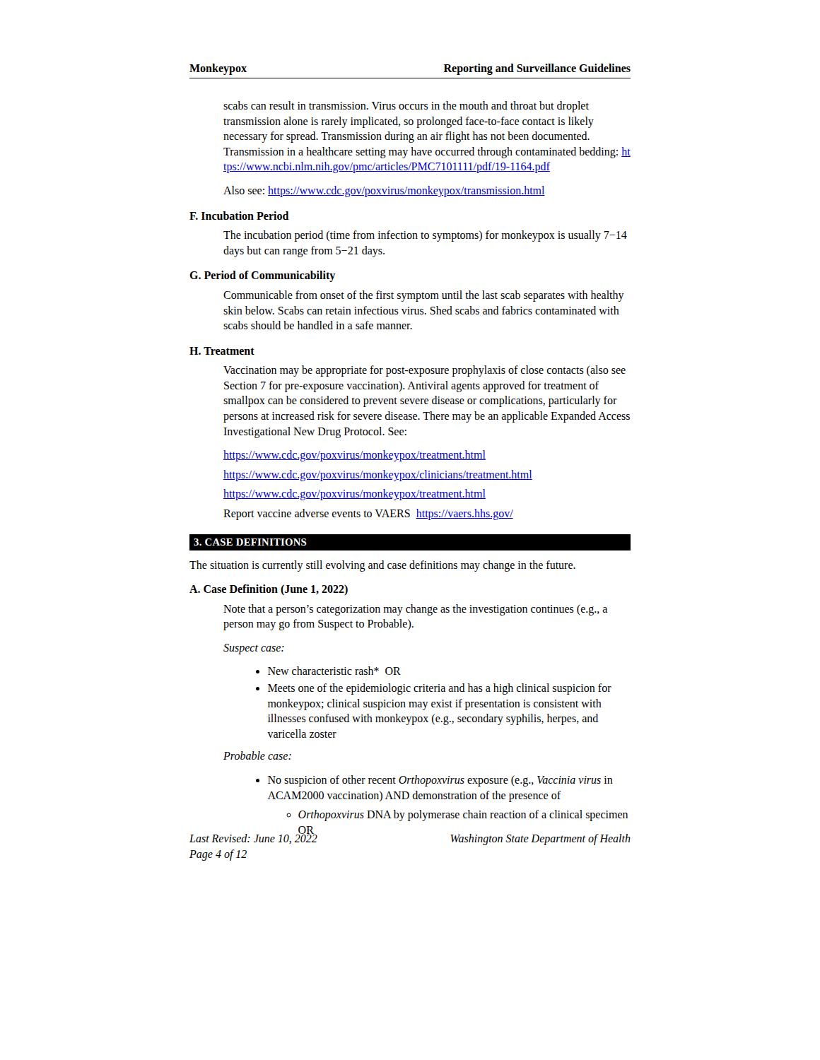Monkeypox Reporting and Surveillance Guidelines
scabs can result in transmission. Virus occurs in the mouth and throat but droplet transmission alone is rarely implicated, so prolonged face-to-face contact is likely necessary for spread. Transmission during an air flight has not been documented. Transmission in a healthcare setting may have occurred through contaminated bedding: https://www.ncbi.nlm.nih.gov/pmc/articles/PMC7101111/pdf/19-1164.pdf
Also see: https://www.cdc.gov/poxvirus/monkeypox/transmission.html
F. Incubation Period
The incubation period (time from infection to symptoms) for monkeypox is usually 7−14 days but can range from 5−21 days.
G. Period of Communicability
Communicable from onset of the first symptom until the last scab separates with healthy skin below. Scabs can retain infectious virus. Shed scabs and fabrics contaminated with scabs should be handled in a safe manner.
H. Treatment
Vaccination may be appropriate for post-exposure prophylaxis of close contacts (also see Section 7 for pre-exposure vaccination). Antiviral agents approved for treatment of smallpox can be considered to prevent severe disease or complications, particularly for persons at increased risk for severe disease. There may be an applicable Expanded Access Investigational New Drug Protocol. See:
https://www.cdc.gov/poxvirus/monkeypox/treatment.html
https://www.cdc.gov/poxvirus/monkeypox/clinicians/treatment.html
https://www.cdc.gov/poxvirus/monkeypox/treatment.html
Report vaccine adverse events to VAERS https://vaers.hhs.gov/
3. CASE DEFINITIONS
The situation is currently still evolving and case definitions may change in the future.
A. Case Definition (June 1, 2022)
Note that a person’s categorization may change as the investigation continues (e.g., a person may go from Suspect to Probable).
Suspect case:
New characteristic rash* OR
Meets one of the epidemiologic criteria and has a high clinical suspicion for monkeypox; clinical suspicion may exist if presentation is consistent with illnesses confused with monkeypox (e.g., secondary syphilis, herpes, and varicella zoster
Probable case:
No suspicion of other recent Orthopoxvirus exposure (e.g., Vaccinia virus in ACAM2000 vaccination) AND demonstration of the presence of
Orthopoxvirus DNA by polymerase chain reaction of a clinical specimen OR
Last Revised: June 10, 2022 Page 4 of 12
Washington State Department of Health